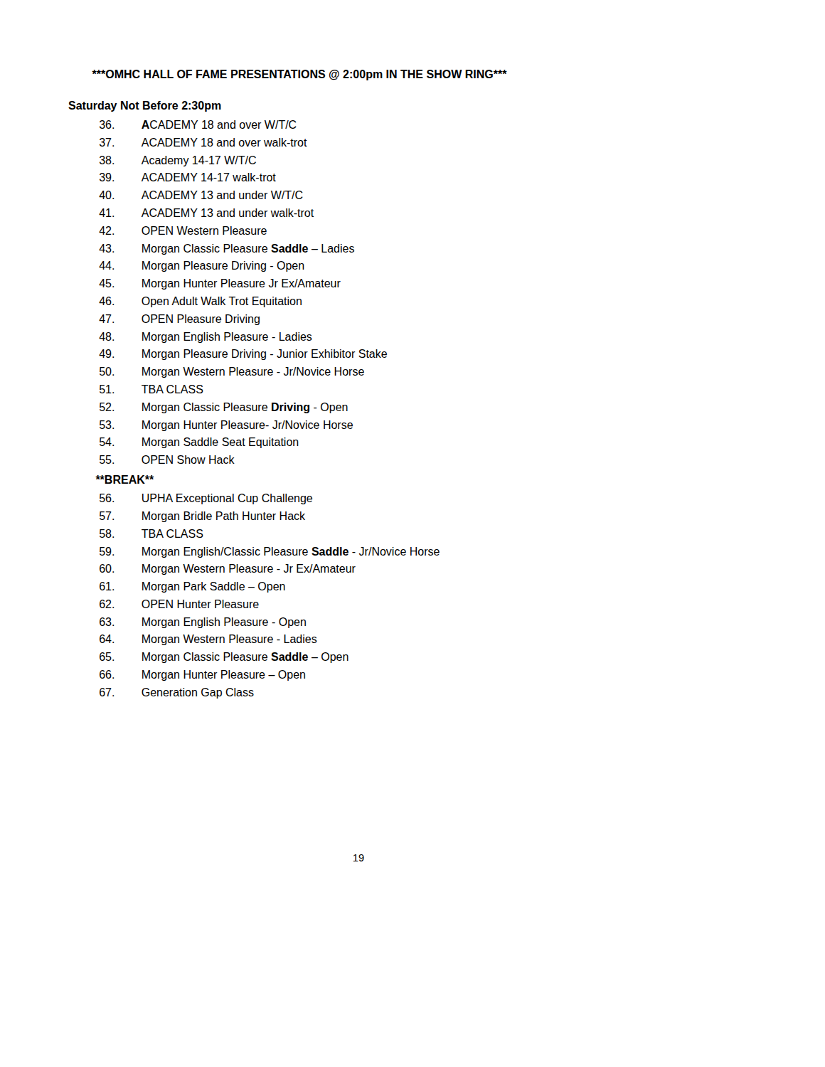***OMHC HALL OF FAME PRESENTATIONS @ 2:00pm IN THE SHOW RING***
Saturday Not Before 2:30pm
36. ACADEMY 18 and over W/T/C
37. ACADEMY 18 and over walk-trot
38. Academy 14-17 W/T/C
39. ACADEMY 14-17 walk-trot
40. ACADEMY 13 and under W/T/C
41. ACADEMY 13 and under walk-trot
42. OPEN Western Pleasure
43. Morgan Classic Pleasure Saddle – Ladies
44. Morgan Pleasure Driving - Open
45. Morgan Hunter Pleasure Jr Ex/Amateur
46. Open Adult Walk Trot Equitation
47. OPEN Pleasure Driving
48. Morgan English Pleasure - Ladies
49. Morgan Pleasure Driving - Junior Exhibitor Stake
50. Morgan Western Pleasure - Jr/Novice Horse
51. TBA CLASS
52. Morgan Classic Pleasure Driving - Open
53. Morgan Hunter Pleasure- Jr/Novice Horse
54. Morgan Saddle Seat Equitation
55. OPEN Show Hack
**BREAK**
56. UPHA Exceptional Cup Challenge
57. Morgan Bridle Path Hunter Hack
58. TBA CLASS
59. Morgan English/Classic Pleasure Saddle - Jr/Novice Horse
60. Morgan Western Pleasure - Jr Ex/Amateur
61. Morgan Park Saddle – Open
62. OPEN Hunter Pleasure
63. Morgan English Pleasure - Open
64. Morgan Western Pleasure - Ladies
65. Morgan Classic Pleasure Saddle – Open
66. Morgan Hunter Pleasure – Open
67. Generation Gap Class
19